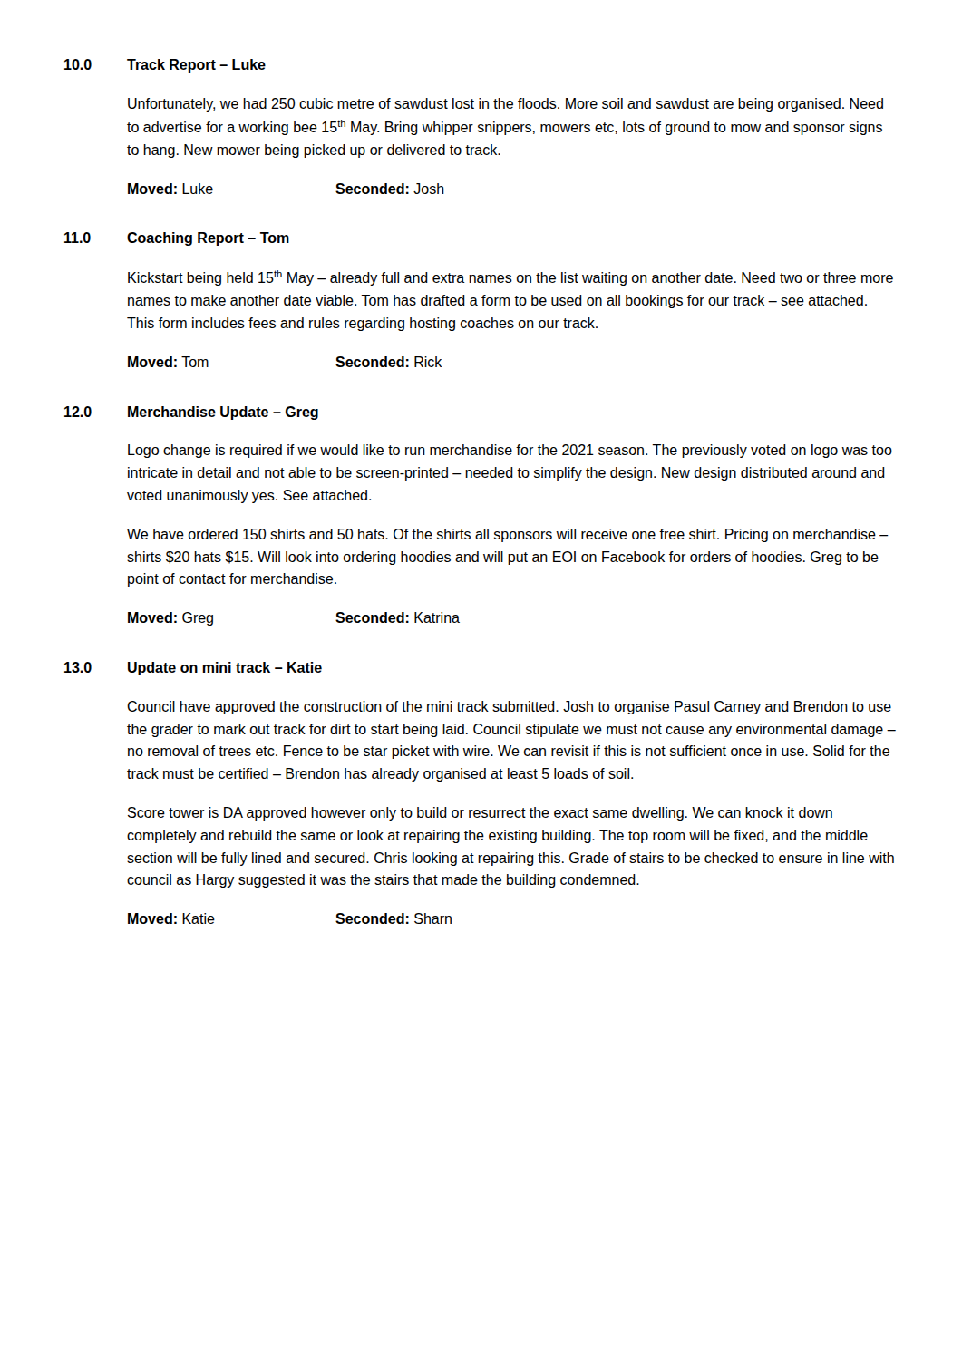10.0 Track Report – Luke
Unfortunately, we had 250 cubic metre of sawdust lost in the floods. More soil and sawdust are being organised. Need to advertise for a working bee 15th May. Bring whipper snippers, mowers etc, lots of ground to mow and sponsor signs to hang. New mower being picked up or delivered to track.
Moved: Luke Seconded: Josh
11.0 Coaching Report – Tom
Kickstart being held 15th May – already full and extra names on the list waiting on another date. Need two or three more names to make another date viable. Tom has drafted a form to be used on all bookings for our track – see attached. This form includes fees and rules regarding hosting coaches on our track.
Moved: Tom Seconded: Rick
12.0 Merchandise Update – Greg
Logo change is required if we would like to run merchandise for the 2021 season. The previously voted on logo was too intricate in detail and not able to be screen-printed – needed to simplify the design. New design distributed around and voted unanimously yes. See attached.
We have ordered 150 shirts and 50 hats. Of the shirts all sponsors will receive one free shirt. Pricing on merchandise – shirts $20 hats $15. Will look into ordering hoodies and will put an EOI on Facebook for orders of hoodies. Greg to be point of contact for merchandise.
Moved: Greg Seconded: Katrina
13.0 Update on mini track – Katie
Council have approved the construction of the mini track submitted. Josh to organise Pasul Carney and Brendon to use the grader to mark out track for dirt to start being laid. Council stipulate we must not cause any environmental damage – no removal of trees etc. Fence to be star picket with wire. We can revisit if this is not sufficient once in use. Solid for the track must be certified – Brendon has already organised at least 5 loads of soil.
Score tower is DA approved however only to build or resurrect the exact same dwelling. We can knock it down completely and rebuild the same or look at repairing the existing building. The top room will be fixed, and the middle section will be fully lined and secured. Chris looking at repairing this. Grade of stairs to be checked to ensure in line with council as Hargy suggested it was the stairs that made the building condemned.
Moved: Katie Seconded: Sharn